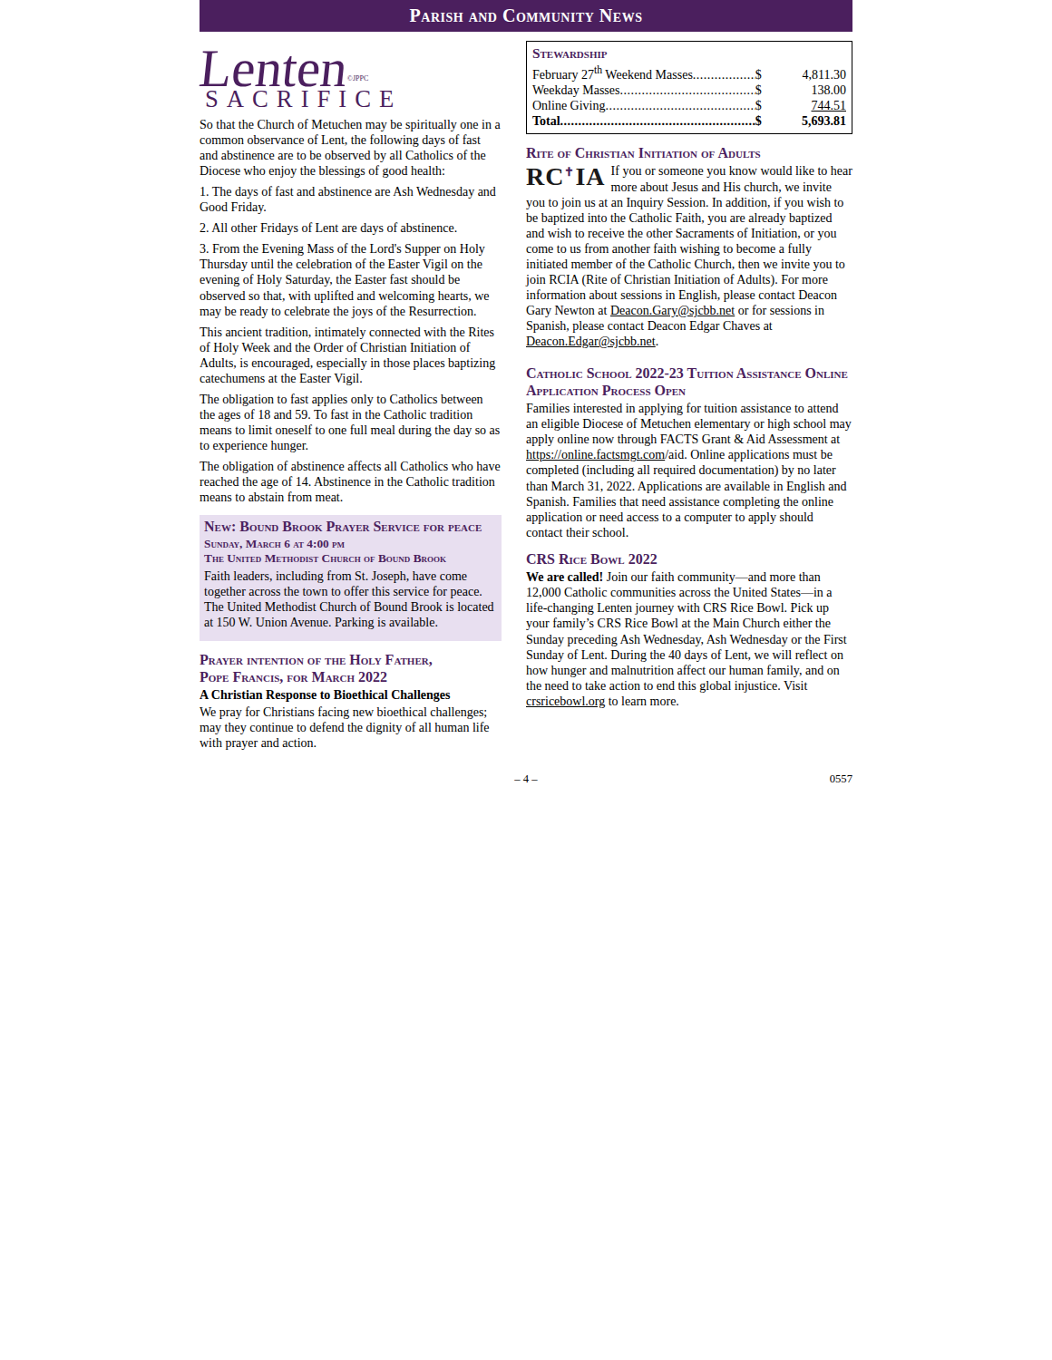Parish and Community News
Lenten©JPPC SACRIFICE
So that the Church of Metuchen may be spiritually one in a common observance of Lent, the following days of fast and abstinence are to be observed by all Catholics of the Diocese who enjoy the blessings of good health:
1. The days of fast and abstinence are Ash Wednesday and Good Friday.
2. All other Fridays of Lent are days of abstinence.
3. From the Evening Mass of the Lord's Supper on Holy Thursday until the celebration of the Easter Vigil on the evening of Holy Saturday, the Easter fast should be observed so that, with uplifted and welcoming hearts, we may be ready to celebrate the joys of the Resurrection.
This ancient tradition, intimately connected with the Rites of Holy Week and the Order of Christian Initiation of Adults, is encouraged, especially in those places baptizing catechumens at the Easter Vigil.
The obligation to fast applies only to Catholics between the ages of 18 and 59. To fast in the Catholic tradition means to limit oneself to one full meal during the day so as to experience hunger.
The obligation of abstinence affects all Catholics who have reached the age of 14. Abstinence in the Catholic tradition means to abstain from meat.
New: Bound Brook Prayer Service for peace
Sunday, March 6 at 4:00 pm
The United Methodist Church of Bound Brook
Faith leaders, including from St. Joseph, have come together across the town to offer this service for peace. The United Methodist Church of Bound Brook is located at 150 W. Union Avenue. Parking is available.
Prayer intention of the Holy Father,
Pope Francis, for March 2022
A Christian Response to Bioethical Challenges
We pray for Christians facing new bioethical challenges; may they continue to defend the dignity of all human life with prayer and action.
Stewardship
February 27th Weekend Masses ........................ $4,811.30
Weekday Masses ..................................................... $138.00
Online Giving ........................................................... $744.51
Total ............................................................................. $5,693.81
Rite of Christian Initiation of Adults
RC✝IAIf you or someone you know would like to hear more about Jesus and His church, we invite you to join us at an Inquiry Session. In addition, if you wish to be baptized into the Catholic Faith, you are already baptized and wish to receive the other Sacraments of Initiation, or you come to us from another faith wishing to become a fully initiated member of the Catholic Church, then we invite you to join RCIA (Rite of Christian Initiation of Adults). For more information about sessions in English, please contact Deacon Gary Newton at Deacon.Gary@sjcbb.net or for sessions in Spanish, please contact Deacon Edgar Chaves at Deacon.Edgar@sjcbb.net.
Catholic School 2022-23 Tuition Assistance Online Application Process Open
Families interested in applying for tuition assistance to attend an eligible Diocese of Metuchen elementary or high school may apply online now through FACTS Grant & Aid Assessment at https://online.factsmgt.com/aid. Online applications must be completed (including all required documentation) by no later than March 31, 2022. Applications are available in English and Spanish. Families that need assistance completing the online application or need access to a computer to apply should contact their school.
CRS Rice Bowl 2022
We are called! Join our faith community—and more than 12,000 Catholic communities across the United States—in a life-changing Lenten journey with CRS Rice Bowl. Pick up your family’s CRS Rice Bowl at the Main Church either the Sunday preceding Ash Wednesday, Ash Wednesday or the First Sunday of Lent. During the 40 days of Lent, we will reflect on how hunger and malnutrition affect our human family, and on the need to take action to end this global injustice. Visit crsricebowl.org to learn more.
– 4 –
0557